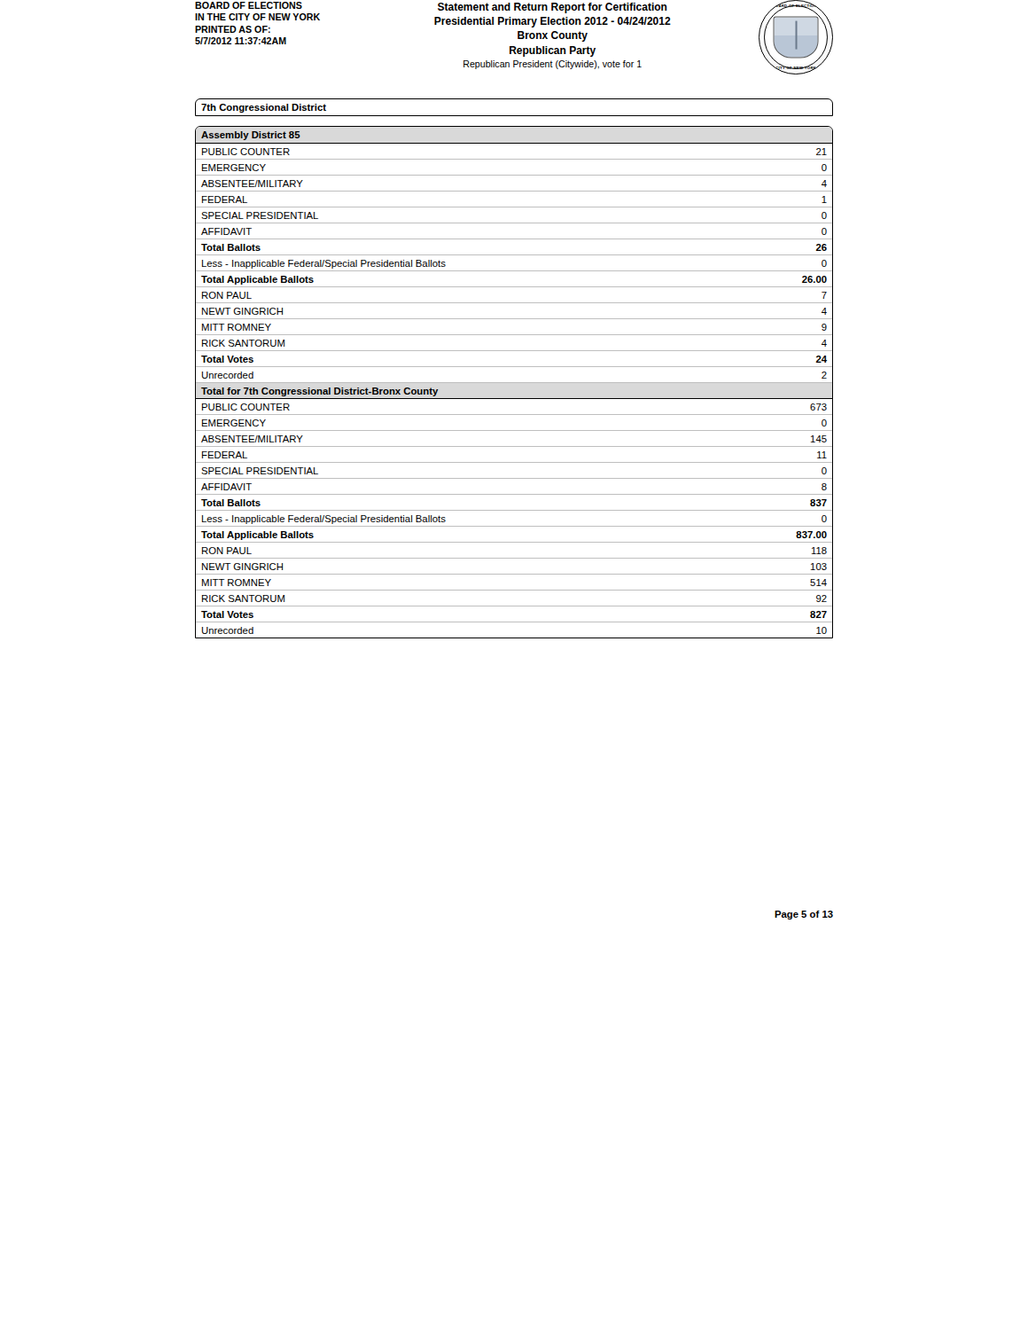BOARD OF ELECTIONS
IN THE CITY OF NEW YORK
PRINTED AS OF:
5/7/2012 11:37:42AM
Statement and Return Report for Certification
Presidential Primary Election 2012 - 04/24/2012
Bronx County
Republican Party
Republican President (Citywide), vote for 1
BOARD OF ELECTIONS
CITY OF NEW YORK
7th Congressional District
Assembly District 85
| PUBLIC COUNTER | 21 |
| EMERGENCY | 0 |
| ABSENTEE/MILITARY | 4 |
| FEDERAL | 1 |
| SPECIAL PRESIDENTIAL | 0 |
| AFFIDAVIT | 0 |
| Total Ballots | 26 |
| Less - Inapplicable Federal/Special Presidential Ballots | 0 |
| Total Applicable Ballots | 26.00 |
| RON PAUL | 7 |
| NEWT GINGRICH | 4 |
| MITT ROMNEY | 9 |
| RICK SANTORUM | 4 |
| Total Votes | 24 |
| Unrecorded | 2 |
| Total for 7th Congressional District-Bronx County |
| PUBLIC COUNTER | 673 |
| EMERGENCY | 0 |
| ABSENTEE/MILITARY | 145 |
| FEDERAL | 11 |
| SPECIAL PRESIDENTIAL | 0 |
| AFFIDAVIT | 8 |
| Total Ballots | 837 |
| Less - Inapplicable Federal/Special Presidential Ballots | 0 |
| Total Applicable Ballots | 837.00 |
| RON PAUL | 118 |
| NEWT GINGRICH | 103 |
| MITT ROMNEY | 514 |
| RICK SANTORUM | 92 |
| Total Votes | 827 |
| Unrecorded | 10 |
Page 5 of 13